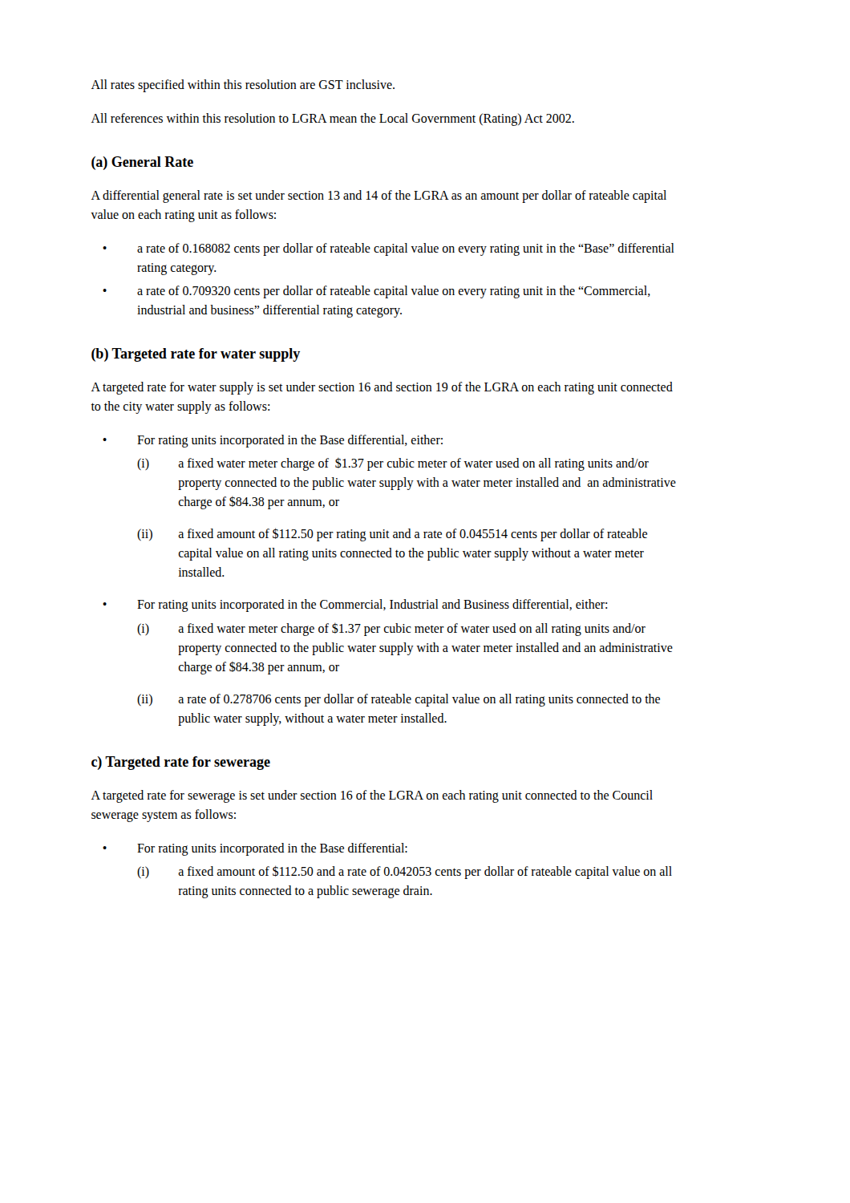All rates specified within this resolution are GST inclusive.
All references within this resolution to LGRA mean the Local Government (Rating) Act 2002.
(a) General Rate
A differential general rate is set under section 13 and 14 of the LGRA as an amount per dollar of rateable capital value on each rating unit as follows:
a rate of 0.168082 cents per dollar of rateable capital value on every rating unit in the “Base” differential rating category.
a rate of 0.709320 cents per dollar of rateable capital value on every rating unit in the “Commercial, industrial and business” differential rating category.
(b) Targeted rate for water supply
A targeted rate for water supply is set under section 16 and section 19 of the LGRA on each rating unit connected to the city water supply as follows:
For rating units incorporated in the Base differential, either:
(i) a fixed water meter charge of $1.37 per cubic meter of water used on all rating units and/or property connected to the public water supply with a water meter installed and an administrative charge of $84.38 per annum, or
(ii) a fixed amount of $112.50 per rating unit and a rate of 0.045514 cents per dollar of rateable capital value on all rating units connected to the public water supply without a water meter installed.
For rating units incorporated in the Commercial, Industrial and Business differential, either:
(i) a fixed water meter charge of $1.37 per cubic meter of water used on all rating units and/or property connected to the public water supply with a water meter installed and an administrative charge of $84.38 per annum, or
(ii) a rate of 0.278706 cents per dollar of rateable capital value on all rating units connected to the public water supply, without a water meter installed.
c) Targeted rate for sewerage
A targeted rate for sewerage is set under section 16 of the LGRA on each rating unit connected to the Council sewerage system as follows:
For rating units incorporated in the Base differential:
(i) a fixed amount of $112.50 and a rate of 0.042053 cents per dollar of rateable capital value on all rating units connected to a public sewerage drain.